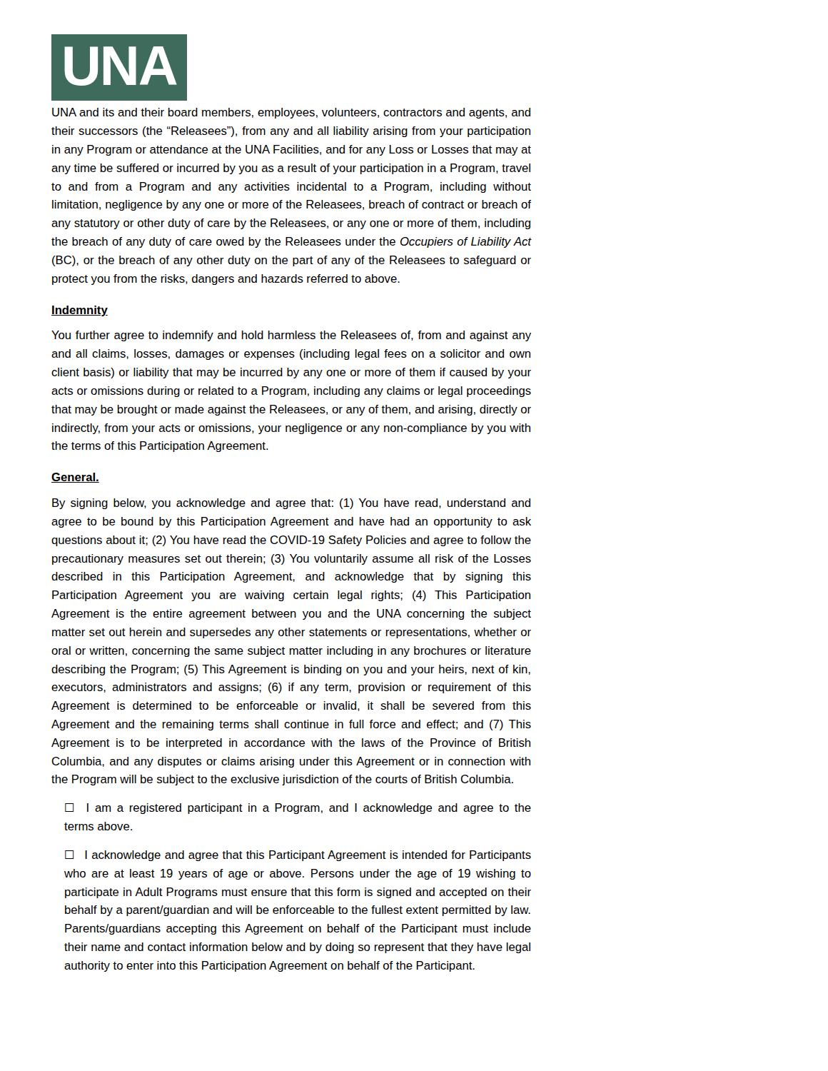UNA
UNA and its and their board members, employees, volunteers, contractors and agents, and their successors (the “Releasees”), from any and all liability arising from your participation in any Program or attendance at the UNA Facilities, and for any Loss or Losses that may at any time be suffered or incurred by you as a result of your participation in a Program, travel to and from a Program and any activities incidental to a Program, including without limitation, negligence by any one or more of the Releasees, breach of contract or breach of any statutory or other duty of care by the Releasees, or any one or more of them, including the breach of any duty of care owed by the Releasees under the Occupiers of Liability Act (BC), or the breach of any other duty on the part of any of the Releasees to safeguard or protect you from the risks, dangers and hazards referred to above.
Indemnity
You further agree to indemnify and hold harmless the Releasees of, from and against any and all claims, losses, damages or expenses (including legal fees on a solicitor and own client basis) or liability that may be incurred by any one or more of them if caused by your acts or omissions during or related to a Program, including any claims or legal proceedings that may be brought or made against the Releasees, or any of them, and arising, directly or indirectly, from your acts or omissions, your negligence or any non-compliance by you with the terms of this Participation Agreement.
General.
By signing below, you acknowledge and agree that: (1) You have read, understand and agree to be bound by this Participation Agreement and have had an opportunity to ask questions about it; (2) You have read the COVID-19 Safety Policies and agree to follow the precautionary measures set out therein; (3) You voluntarily assume all risk of the Losses described in this Participation Agreement, and acknowledge that by signing this Participation Agreement you are waiving certain legal rights; (4) This Participation Agreement is the entire agreement between you and the UNA concerning the subject matter set out herein and supersedes any other statements or representations, whether or oral or written, concerning the same subject matter including in any brochures or literature describing the Program; (5) This Agreement is binding on you and your heirs, next of kin, executors, administrators and assigns; (6) if any term, provision or requirement of this Agreement is determined to be enforceable or invalid, it shall be severed from this Agreement and the remaining terms shall continue in full force and effect; and (7) This Agreement is to be interpreted in accordance with the laws of the Province of British Columbia, and any disputes or claims arising under this Agreement or in connection with the Program will be subject to the exclusive jurisdiction of the courts of British Columbia.
☐ I am a registered participant in a Program, and I acknowledge and agree to the terms above.
☐ I acknowledge and agree that this Participant Agreement is intended for Participants who are at least 19 years of age or above. Persons under the age of 19 wishing to participate in Adult Programs must ensure that this form is signed and accepted on their behalf by a parent/guardian and will be enforceable to the fullest extent permitted by law. Parents/guardians accepting this Agreement on behalf of the Participant must include their name and contact information below and by doing so represent that they have legal authority to enter into this Participation Agreement on behalf of the Participant.